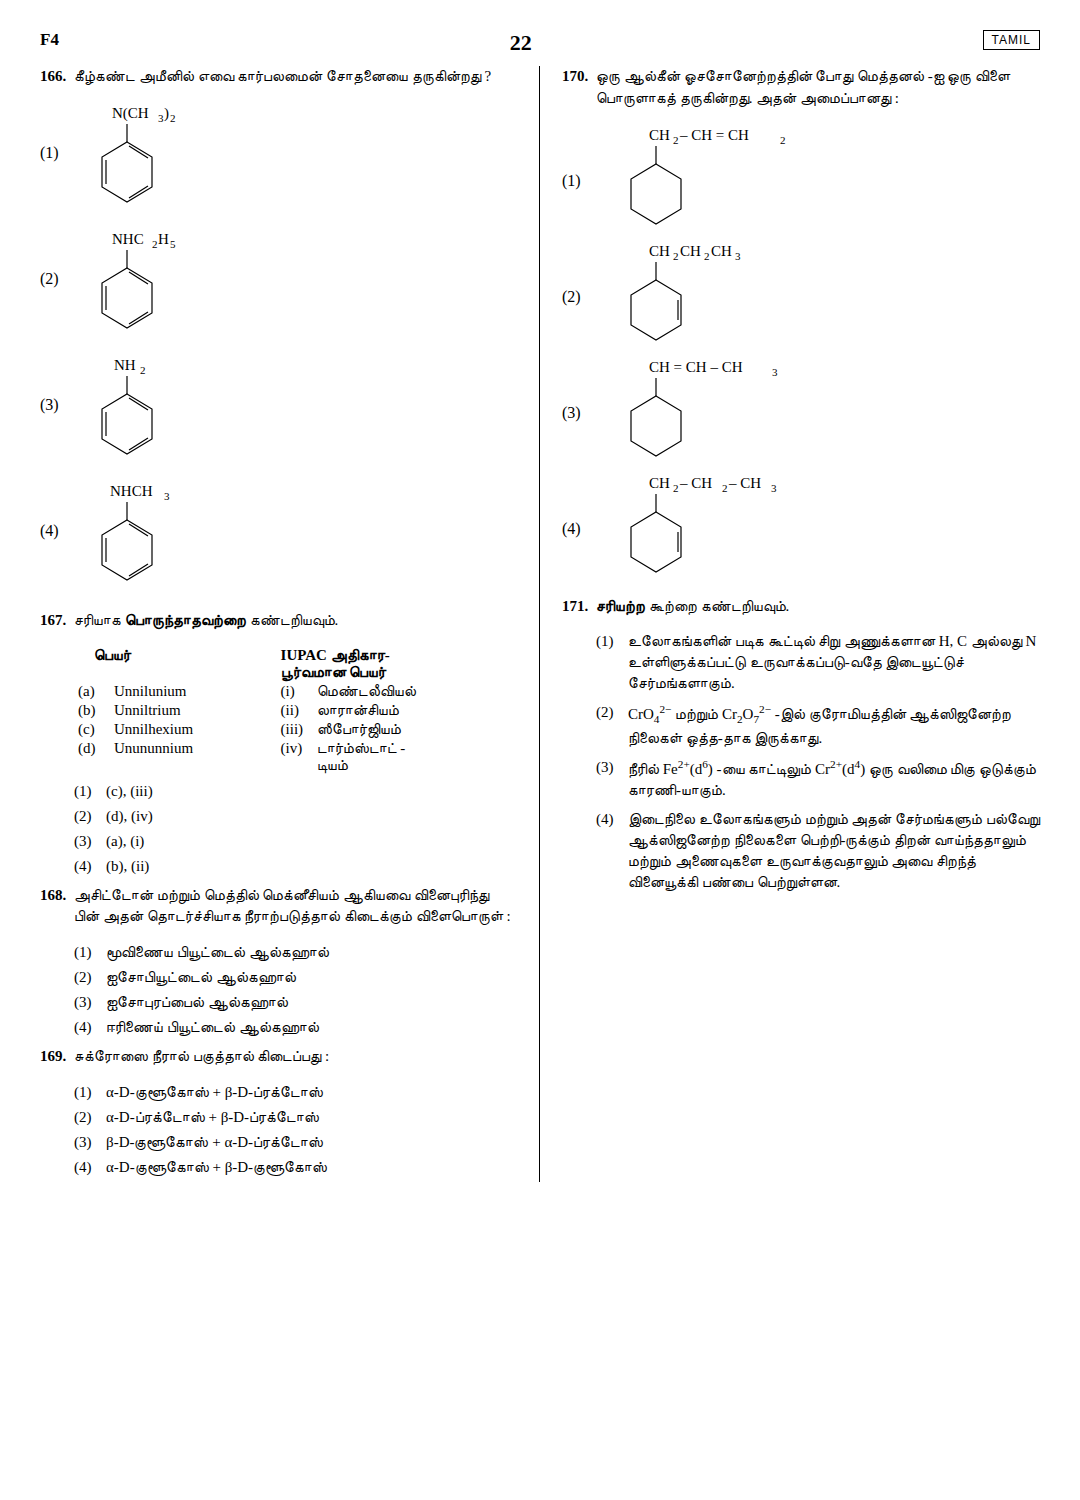F4
22
TAMIL
166.
கீழ்கண்ட அமீனில் எவை கார்பலமைன் சோதனையை தருகின்றது ?
(1)
N(CH 3 ) 2
(2)
NHC 2 H 5
(3)
NH 2
(4)
NHCH 3
167.
சரியாக பொருந்தாதவற்றை கண்டறியவும்.
| பெயர் | IUPAC அதிகார- பூர்வமான பெயர் |
| (a) | Unnilunium | (i) | மெண்டலீவியல் |
| (b) | Unniltrium | (ii) | லாரான்சியம் |
| (c) | Unnilhexium | (iii) | ஸீபோர்ஜியம் |
| (d) | Unununnium | (iv) | டார்ம்ஸ்டாட் - டியம் |
(1)
(c), (iii)
(2)
(d), (iv)
(3)
(a), (i)
(4)
(b), (ii)
168.
அசிட்டோன் மற்றும் மெத்தில் மெக்னீசியம் ஆகியவை வினைபுரிந்து பின் அதன் தொடர்ச்சியாக நீராற்படுத்தால் கிடைக்கும் விளைபொருள் :
(1)
மூவிணைய பியூட்டைல் ஆல்கஹால்
(2)
ஐசோபியூட்டைல் ஆல்கஹால்
(3)
ஐசோபுரப்பைல் ஆல்கஹால்
(4)
ஈரிணைய் பியூட்டைல் ஆல்கஹால்
169.
சுக்ரோஸை நீரால் பகுத்தால் கிடைப்பது :
(1)
α-D-குளூகோஸ் + β-D-ப்ரக்டோஸ்
(2)
α-D-ப்ரக்டோஸ் + β-D-ப்ரக்டோஸ்
(3)
β-D-குளூகோஸ் + α-D-ப்ரக்டோஸ்
(4)
α-D-குளூகோஸ் + β-D-குளூகோஸ்
170.
ஒரு ஆல்கீன் ஓசசோனேற்றத்தின் போது மெத்தனல் -ஐ ஒரு விளை பொருளாகத் தருகின்றது. அதன் அமைப்பானது :
(1)
CH 2 – CH = CH 2
(2)
CH 2 CH 2 CH 3
(3)
CH = CH – CH 3
(4)
CH 2 – CH 2 – CH 3
171.
சரியற்ற கூற்றை கண்டறியவும்.
(1)
உலோகங்களின் படிக கூட்டில் சிறு அணுக்களான H, C அல்லது N உள்ளிளுக்கப்பட்டு உருவாக்கப்படு-வதே இடையூட்டுச் சேர்மங்களாகும்.
(2)
CrO42− மற்றும் Cr2 O72− -இல் குரோமியத்தின் ஆக்ஸிஜனேற்ற நிலைகள் ஒத்த-தாக இருக்காது.
(3)
நீரில் Fe2+(d6) -யை காட்டிலும் Cr2+(d4) ஒரு வலிமை மிகு ஒடுக்கும் காரணி-யாகும்.
(4)
இடைநிலை உலோகங்களும் மற்றும் அதன் சேர்மங்களும் பல்வேறு ஆக்ஸிஜனேற்ற நிலைகளை பெற்றி-ருக்கும் திறன் வாய்ந்ததாலும் மற்றும் அணைவுகளை உருவாக்குவதாலும் அவை சிறந்த் வினையூக்கி பண்பை பெற்றுள்ளன.